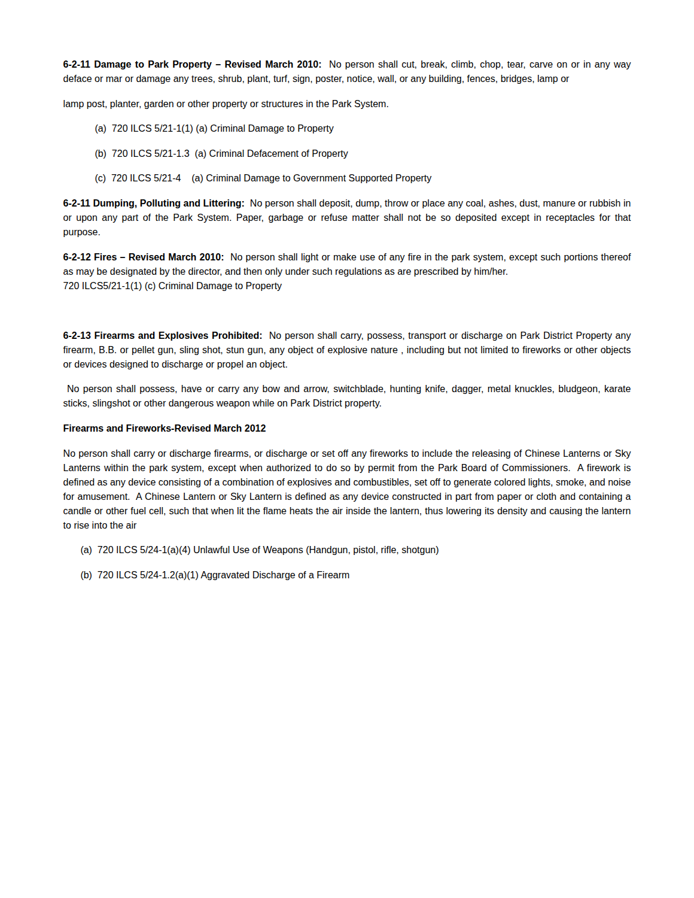6-2-11 Damage to Park Property – Revised March 2010: No person shall cut, break, climb, chop, tear, carve on or in any way deface or mar or damage any trees, shrub, plant, turf, sign, poster, notice, wall, or any building, fences, bridges, lamp or
lamp post, planter, garden or other property or structures in the Park System.
(a) 720 ILCS 5/21-1(1) (a) Criminal Damage to Property
(b) 720 ILCS 5/21-1.3 (a) Criminal Defacement of Property
(c) 720 ILCS 5/21-4 (a) Criminal Damage to Government Supported Property
6-2-11 Dumping, Polluting and Littering: No person shall deposit, dump, throw or place any coal, ashes, dust, manure or rubbish in or upon any part of the Park System. Paper, garbage or refuse matter shall not be so deposited except in receptacles for that purpose.
6-2-12 Fires – Revised March 2010: No person shall light or make use of any fire in the park system, except such portions thereof as may be designated by the director, and then only under such regulations as are prescribed by him/her.
720 ILCS5/21-1(1) (c) Criminal Damage to Property
6-2-13 Firearms and Explosives Prohibited: No person shall carry, possess, transport or discharge on Park District Property any firearm, B.B. or pellet gun, sling shot, stun gun, any object of explosive nature , including but not limited to fireworks or other objects or devices designed to discharge or propel an object.
No person shall possess, have or carry any bow and arrow, switchblade, hunting knife, dagger, metal knuckles, bludgeon, karate sticks, slingshot or other dangerous weapon while on Park District property.
Firearms and Fireworks-Revised March 2012
No person shall carry or discharge firearms, or discharge or set off any fireworks to include the releasing of Chinese Lanterns or Sky Lanterns within the park system, except when authorized to do so by permit from the Park Board of Commissioners. A firework is defined as any device consisting of a combination of explosives and combustibles, set off to generate colored lights, smoke, and noise for amusement. A Chinese Lantern or Sky Lantern is defined as any device constructed in part from paper or cloth and containing a candle or other fuel cell, such that when lit the flame heats the air inside the lantern, thus lowering its density and causing the lantern to rise into the air
(a) 720 ILCS 5/24-1(a)(4) Unlawful Use of Weapons (Handgun, pistol, rifle, shotgun)
(b) 720 ILCS 5/24-1.2(a)(1) Aggravated Discharge of a Firearm